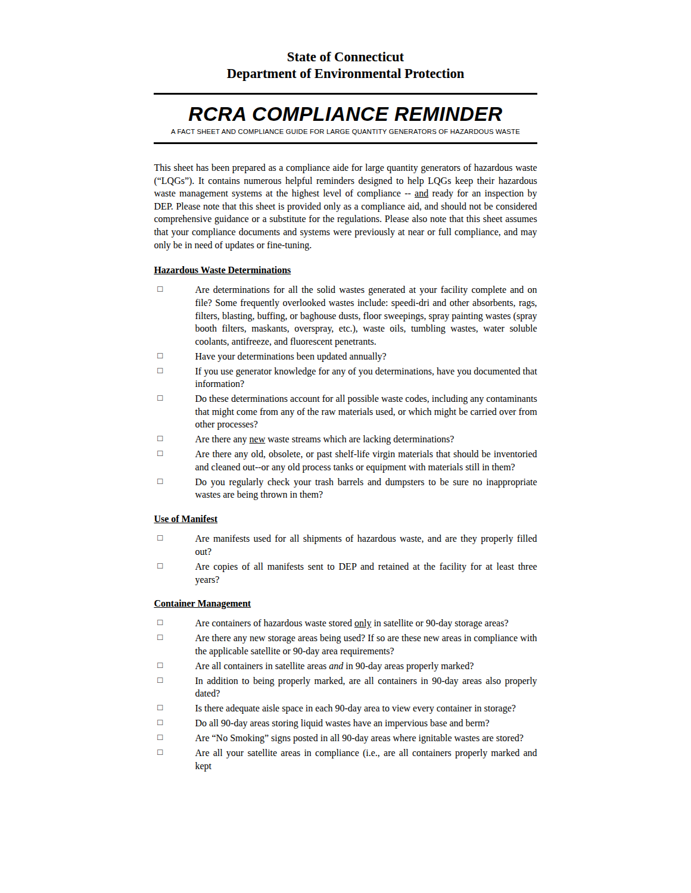State of Connecticut Department of Environmental Protection
RCRA COMPLIANCE REMINDER
A fact sheet and compliance guide for large quantity generators of hazardous waste
This sheet has been prepared as a compliance aide for large quantity generators of hazardous waste (“LQGs”). It contains numerous helpful reminders designed to help LQGs keep their hazardous waste management systems at the highest level of compliance -- and ready for an inspection by DEP. Please note that this sheet is provided only as a compliance aid, and should not be considered comprehensive guidance or a substitute for the regulations. Please also note that this sheet assumes that your compliance documents and systems were previously at near or full compliance, and may only be in need of updates or fine-tuning.
Hazardous Waste Determinations
Are determinations for all the solid wastes generated at your facility complete and on file? Some frequently overlooked wastes include: speedi-dri and other absorbents, rags, filters, blasting, buffing, or baghouse dusts, floor sweepings, spray painting wastes (spray booth filters, maskants, overspray, etc.), waste oils, tumbling wastes, water soluble coolants, antifreeze, and fluorescent penetrants.
Have your determinations been updated annually?
If you use generator knowledge for any of you determinations, have you documented that information?
Do these determinations account for all possible waste codes, including any contaminants that might come from any of the raw materials used, or which might be carried over from other processes?
Are there any new waste streams which are lacking determinations?
Are there any old, obsolete, or past shelf-life virgin materials that should be inventoried and cleaned out--or any old process tanks or equipment with materials still in them?
Do you regularly check your trash barrels and dumpsters to be sure no inappropriate wastes are being thrown in them?
Use of Manifest
Are manifests used for all shipments of hazardous waste, and are they properly filled out?
Are copies of all manifests sent to DEP and retained at the facility for at least three years?
Container Management
Are containers of hazardous waste stored only in satellite or 90-day storage areas?
Are there any new storage areas being used? If so are these new areas in compliance with the applicable satellite or 90-day area requirements?
Are all containers in satellite areas and in 90-day areas properly marked?
In addition to being properly marked, are all containers in 90-day areas also properly dated?
Is there adequate aisle space in each 90-day area to view every container in storage?
Do all 90-day areas storing liquid wastes have an impervious base and berm?
Are “No Smoking” signs posted in all 90-day areas where ignitable wastes are stored?
Are all your satellite areas in compliance (i.e., are all containers properly marked and kept